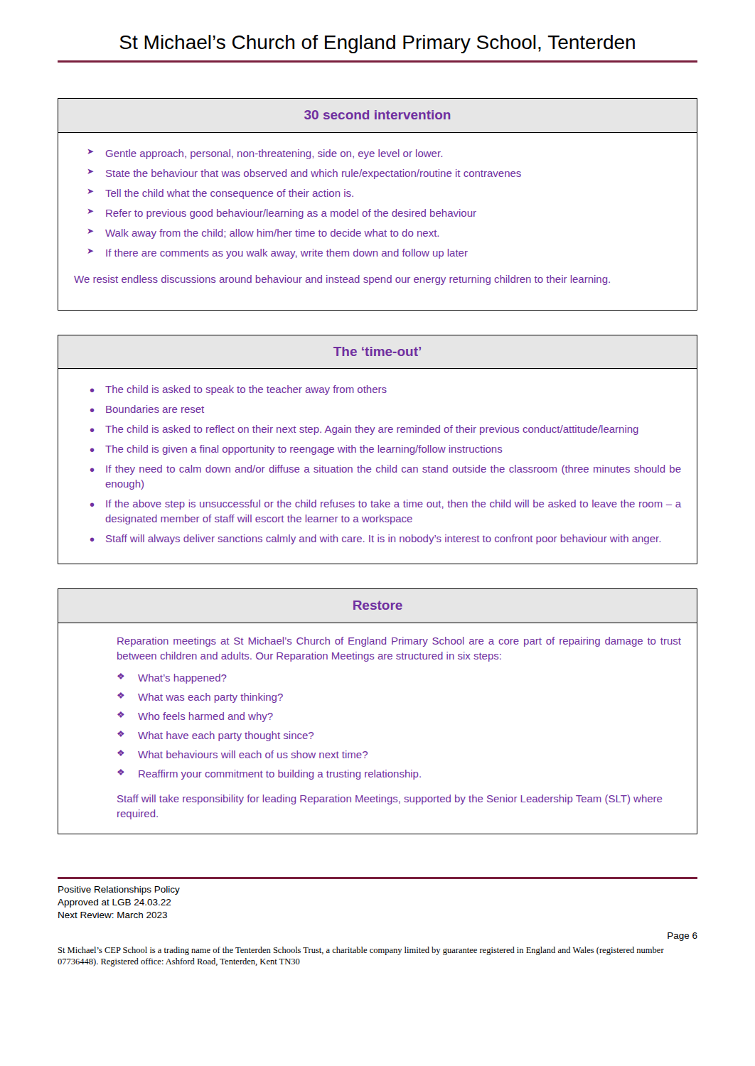St Michael’s Church of England Primary School, Tenterden
30 second intervention
Gentle approach, personal, non-threatening, side on, eye level or lower.
State the behaviour that was observed and which rule/expectation/routine it contravenes
Tell the child what the consequence of their action is.
Refer to previous good behaviour/learning as a model of the desired behaviour
Walk away from the child; allow him/her time to decide what to do next.
If there are comments as you walk away, write them down and follow up later
We resist endless discussions around behaviour and instead spend our energy returning children to their learning.
The ‘time-out’
The child is asked to speak to the teacher away from others
Boundaries are reset
The child is asked to reflect on their next step. Again they are reminded of their previous conduct/attitude/learning
The child is given a final opportunity to reengage with the learning/follow instructions
If they need to calm down and/or diffuse a situation the child can stand outside the classroom (three minutes should be enough)
If the above step is unsuccessful or the child refuses to take a time out, then the child will be asked to leave the room – a designated member of staff will escort the learner to a workspace
Staff will always deliver sanctions calmly and with care. It is in nobody’s interest to confront poor behaviour with anger.
Restore
Reparation meetings at St Michael’s Church of England Primary School are a core part of repairing damage to trust between children and adults. Our Reparation Meetings are structured in six steps:
What’s happened?
What was each party thinking?
Who feels harmed and why?
What have each party thought since?
What behaviours will each of us show next time?
Reaffirm your commitment to building a trusting relationship.
Staff will take responsibility for leading Reparation Meetings, supported by the Senior Leadership Team (SLT) where required.
Positive Relationships Policy
Approved at LGB 24.03.22
Next Review: March 2023
Page 6
St Michael’s CEP School is a trading name of the Tenterden Schools Trust, a charitable company limited by guarantee registered in England and Wales (registered number 07736448). Registered office: Ashford Road, Tenterden, Kent TN30